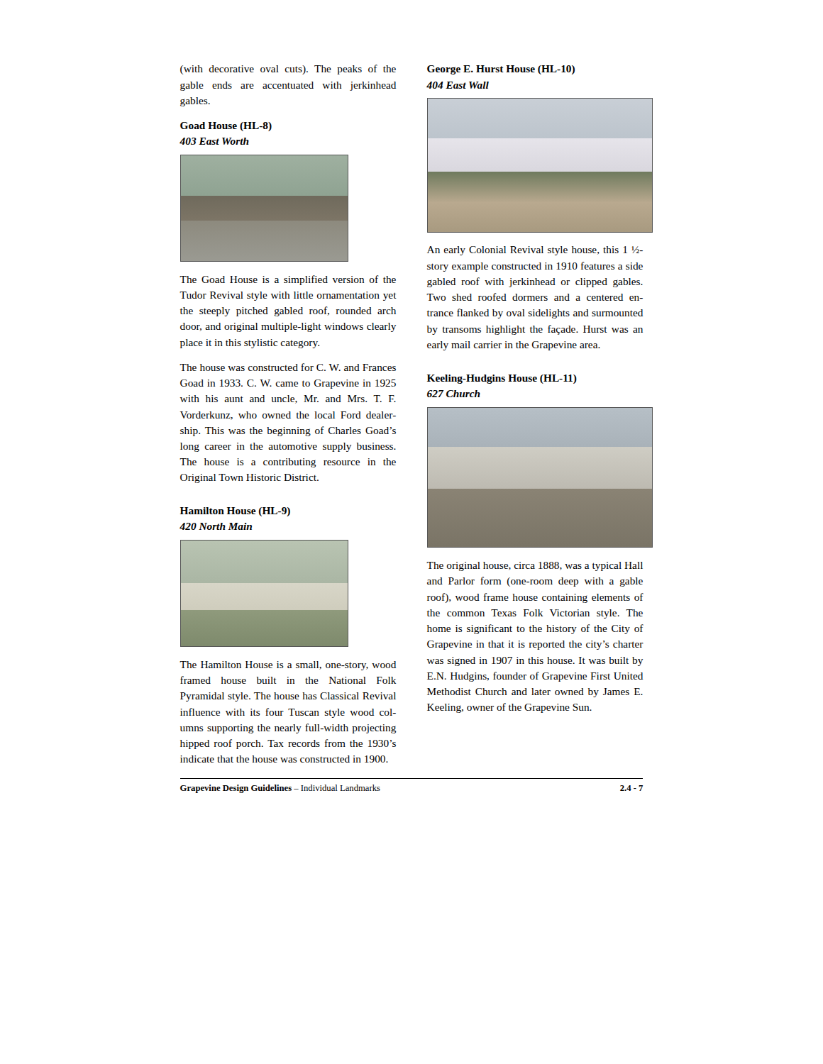(with decorative oval cuts). The peaks of the gable ends are accentuated with jerkinhead gables.
Goad House (HL-8)
403 East Worth
The Goad House is a simplified version of the Tudor Revival style with little ornamentation yet the steeply pitched gabled roof, rounded arch door, and original multiple-light windows clearly place it in this stylistic category.
The house was constructed for C. W. and Frances Goad in 1933. C. W. came to Grapevine in 1925 with his aunt and uncle, Mr. and Mrs. T. F. Vorderkunz, who owned the local Ford dealership. This was the beginning of Charles Goad’s long career in the automotive supply business. The house is a contributing resource in the Original Town Historic District.
Hamilton House (HL-9)
420 North Main
The Hamilton House is a small, one-story, wood framed house built in the National Folk Pyramidal style. The house has Classical Revival influence with its four Tuscan style wood columns supporting the nearly full-width projecting hipped roof porch. Tax records from the 1930’s indicate that the house was constructed in 1900.
George E. Hurst House (HL-10)
404 East Wall
An early Colonial Revival style house, this 1 ½-story example constructed in 1910 features a side gabled roof with jerkinhead or clipped gables. Two shed roofed dormers and a centered entrance flanked by oval sidelights and surmounted by transoms highlight the façade. Hurst was an early mail carrier in the Grapevine area.
Keeling-Hudgins House (HL-11)
627 Church
The original house, circa 1888, was a typical Hall and Parlor form (one-room deep with a gable roof), wood frame house containing elements of the common Texas Folk Victorian style. The home is significant to the history of the City of Grapevine in that it is reported the city’s charter was signed in 1907 in this house. It was built by E.N. Hudgins, founder of Grapevine First United Methodist Church and later owned by James E. Keeling, owner of the Grapevine Sun.
Grapevine Design Guidelines – Individual Landmarks
2.4 - 7